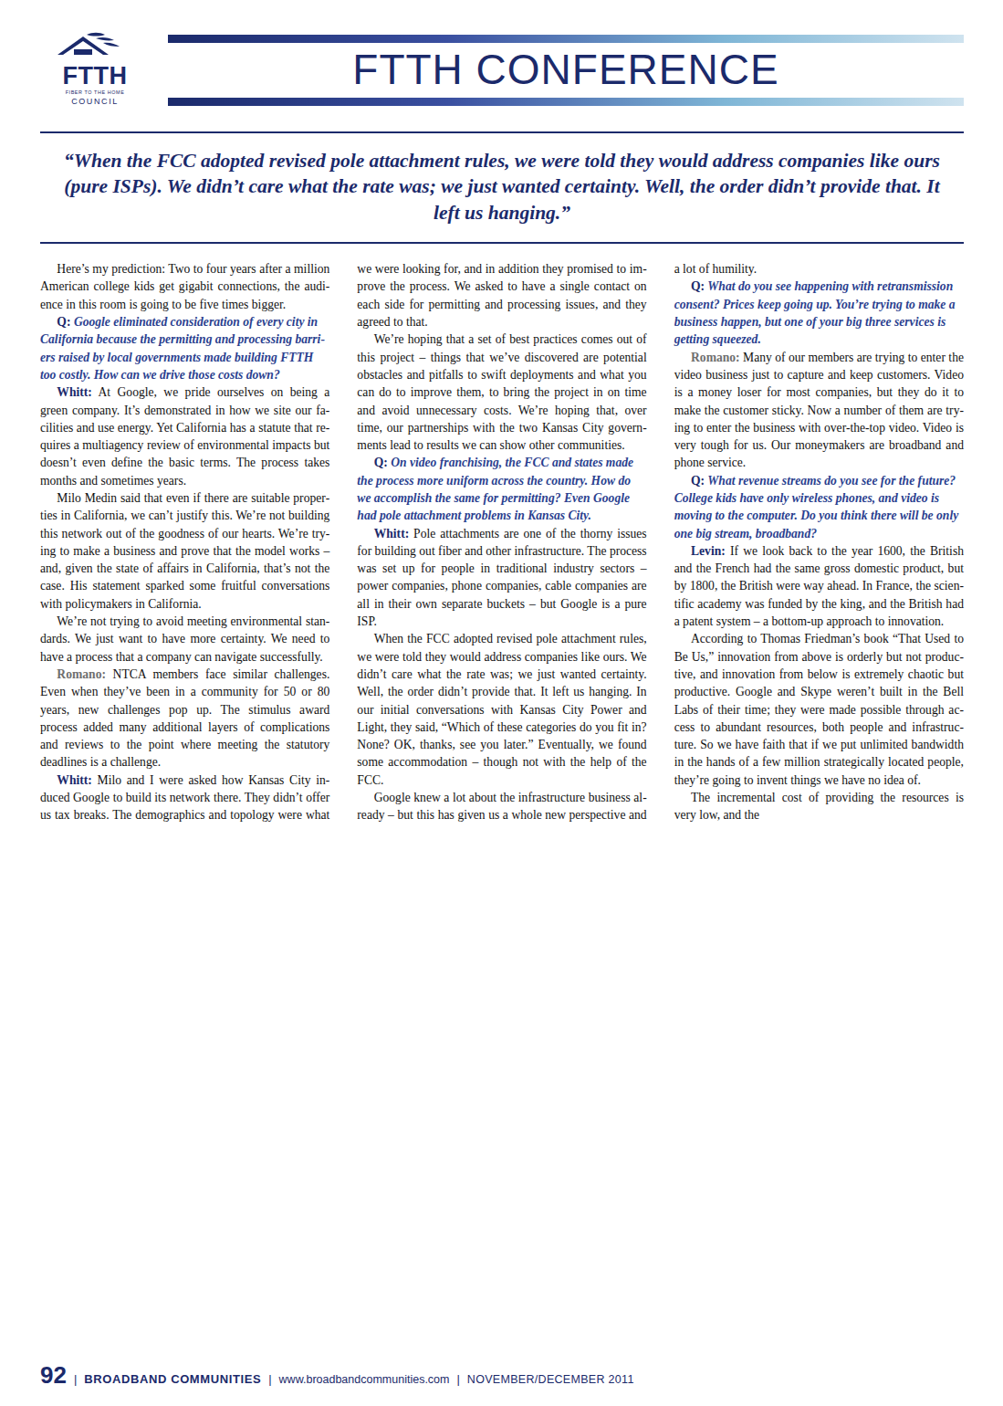FTTH
FIBER TO THE HOME
COUNCIL
FTTH CONFERENCE
“When the FCC adopted revised pole attachment rules, we were told they would address companies like ours (pure ISPs). We didn’t care what the rate was; we just wanted certainty. Well, the order didn’t provide that. It left us hanging.”
Here’s my prediction: Two to four years after a million American college kids get gigabit connections, the audience in this room is going to be five times bigger.
Q: Google eliminated consideration of every city in California because the permitting and processing barriers raised by local governments made building FTTH too costly. How can we drive those costs down?
Whitt: At Google, we pride ourselves on being a green company. It’s demonstrated in how we site our facilities and use energy. Yet California has a statute that requires a multiagency review of environmental impacts but doesn’t even define the basic terms. The process takes months and sometimes years.
Milo Medin said that even if there are suitable properties in California, we can’t justify this. We’re not building this network out of the goodness of our hearts. We’re trying to make a business and prove that the model works – and, given the state of affairs in California, that’s not the case. His statement sparked some fruitful conversations with policymakers in California.
We’re not trying to avoid meeting environmental standards. We just want to have more certainty. We need to have a process that a company can navigate successfully.
Romano: NTCA members face similar challenges. Even when they’ve been in a community for 50 or 80 years, new challenges pop up. The stimulus award process added many additional layers of complications and reviews to the point where meeting the statutory deadlines is a challenge.
Whitt: Milo and I were asked how Kansas City induced Google to build its network there. They didn’t offer us tax breaks. The demographics and topology were what we were looking for, and in addition they promised to improve the process. We asked to have a single contact on each side for permitting and processing issues, and they agreed to that.
We’re hoping that a set of best practices comes out of this project – things that we’ve discovered are potential obstacles and pitfalls to swift deployments and what you can do to improve them, to bring the project in on time and avoid unnecessary costs. We’re hoping that, over time, our partnerships with the two Kansas City governments lead to results we can show other communities.
Q: On video franchising, the FCC and states made the process more uniform across the country. How do we accomplish the same for permitting? Even Google had pole attachment problems in Kansas City.
Whitt: Pole attachments are one of the thorny issues for building out fiber and other infrastructure. The process was set up for people in traditional industry sectors – power companies, phone companies, cable companies are all in their own separate buckets – but Google is a pure ISP.
When the FCC adopted revised pole attachment rules, we were told they would address companies like ours. We didn’t care what the rate was; we just wanted certainty. Well, the order didn’t provide that. It left us hanging. In our initial conversations with Kansas City Power and Light, they said, “Which of these categories do you fit in? None? OK, thanks, see you later.” Eventually, we found some accommodation – though not with the help of the FCC.
Google knew a lot about the infrastructure business already – but this has given us a whole new perspective and a lot of humility.
Q: What do you see happening with retransmission consent? Prices keep going up. You’re trying to make a business happen, but one of your big three services is getting squeezed.
Romano: Many of our members are trying to enter the video business just to capture and keep customers. Video is a money loser for most companies, but they do it to make the customer sticky. Now a number of them are trying to enter the business with over-the-top video. Video is very tough for us. Our moneymakers are broadband and phone service.
Q: What revenue streams do you see for the future? College kids have only wireless phones, and video is moving to the computer. Do you think there will be only one big stream, broadband?
Levin: If we look back to the year 1600, the British and the French had the same gross domestic product, but by 1800, the British were way ahead. In France, the scientific academy was funded by the king, and the British had a patent system – a bottom-up approach to innovation.
According to Thomas Friedman’s book “That Used to Be Us,” innovation from above is orderly but not productive, and innovation from below is extremely chaotic but productive. Google and Skype weren’t built in the Bell Labs of their time; they were made possible through access to abundant resources, both people and infrastructure. So we have faith that if we put unlimited bandwidth in the hands of a few million strategically located people, they’re going to invent things we have no idea of.
The incremental cost of providing the resources is very low, and the
92 | Broadband Communities | www.broadbandcommunities.com | NOVEMBER/DECEMBER 2011